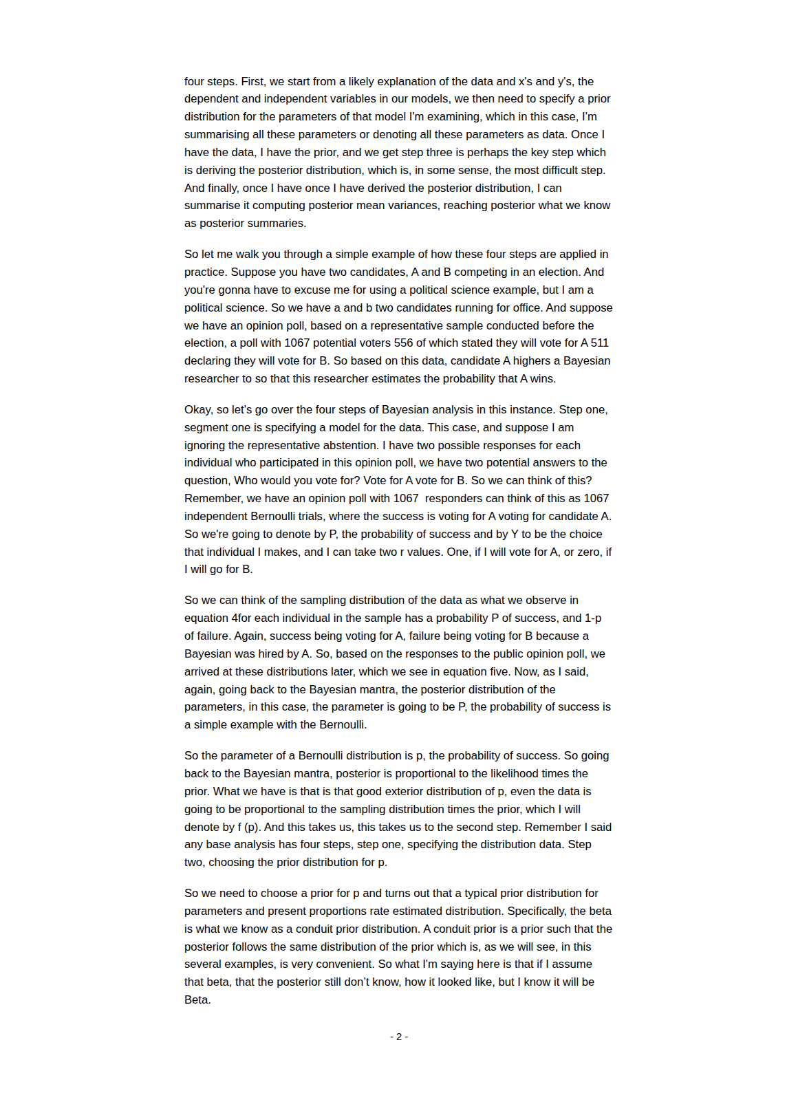four steps. First, we start from a likely explanation of the data and x's and y's, the dependent and independent variables in our models, we then need to specify a prior distribution for the parameters of that model I'm examining, which in this case, I'm summarising all these parameters or denoting all these parameters as data. Once I have the data, I have the prior, and we get step three is perhaps the key step which is deriving the posterior distribution, which is, in some sense, the most difficult step. And finally, once I have once I have derived the posterior distribution, I can summarise it computing posterior mean variances, reaching posterior what we know as posterior summaries.
So let me walk you through a simple example of how these four steps are applied in practice. Suppose you have two candidates, A and B competing in an election. And you're gonna have to excuse me for using a political science example, but I am a political science. So we have a and b two candidates running for office. And suppose we have an opinion poll, based on a representative sample conducted before the election, a poll with 1067 potential voters 556 of which stated they will vote for A 511 declaring they will vote for B. So based on this data, candidate A highers a Bayesian researcher to so that this researcher estimates the probability that A wins.
Okay, so let's go over the four steps of Bayesian analysis in this instance. Step one, segment one is specifying a model for the data. This case, and suppose I am ignoring the representative abstention. I have two possible responses for each individual who participated in this opinion poll, we have two potential answers to the question, Who would you vote for? Vote for A vote for B. So we can think of this? Remember, we have an opinion poll with 1067 responders can think of this as 1067 independent Bernoulli trials, where the success is voting for A voting for candidate A. So we're going to denote by P, the probability of success and by Y to be the choice that individual I makes, and I can take two r values. One, if I will vote for A, or zero, if I will go for B.
So we can think of the sampling distribution of the data as what we observe in equation 4for each individual in the sample has a probability P of success, and 1-p of failure. Again, success being voting for A, failure being voting for B because a Bayesian was hired by A. So, based on the responses to the public opinion poll, we arrived at these distributions later, which we see in equation five. Now, as I said, again, going back to the Bayesian mantra, the posterior distribution of the parameters, in this case, the parameter is going to be P, the probability of success is a simple example with the Bernoulli.
So the parameter of a Bernoulli distribution is p, the probability of success. So going back to the Bayesian mantra, posterior is proportional to the likelihood times the prior. What we have is that is that good exterior distribution of p, even the data is going to be proportional to the sampling distribution times the prior, which I will denote by f (p). And this takes us, this takes us to the second step. Remember I said any base analysis has four steps, step one, specifying the distribution data. Step two, choosing the prior distribution for p.
So we need to choose a prior for p and turns out that a typical prior distribution for parameters and present proportions rate estimated distribution. Specifically, the beta is what we know as a conduit prior distribution. A conduit prior is a prior such that the posterior follows the same distribution of the prior which is, as we will see, in this several examples, is very convenient. So what I'm saying here is that if I assume that beta, that the posterior still don’t know, how it looked like, but I know it will be Beta.
- 2 -